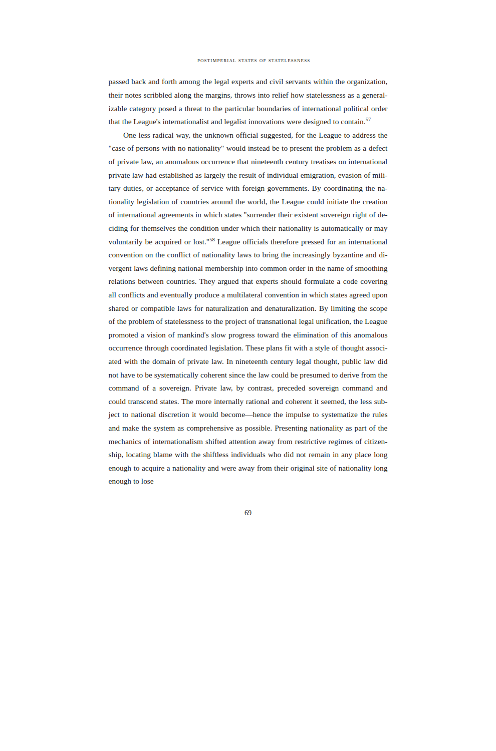postimperial states of statelessness
passed back and forth among the legal experts and civil servants within the organization, their notes scribbled along the margins, throws into relief how statelessness as a generalizable category posed a threat to the particular boundaries of international political order that the League's internationalist and legalist innovations were designed to contain.57
One less radical way, the unknown official suggested, for the League to address the "case of persons with no nationality" would instead be to present the problem as a defect of private law, an anomalous occurrence that nineteenth century treatises on international private law had established as largely the result of individual emigration, evasion of military duties, or acceptance of service with foreign governments. By coordinating the nationality legislation of countries around the world, the League could initiate the creation of international agreements in which states "surrender their existent sovereign right of deciding for themselves the condition under which their nationality is automatically or may voluntarily be acquired or lost."58 League officials therefore pressed for an international convention on the conflict of nationality laws to bring the increasingly byzantine and divergent laws defining national membership into common order in the name of smoothing relations between countries. They argued that experts should formulate a code covering all conflicts and eventually produce a multilateral convention in which states agreed upon shared or compatible laws for naturalization and denaturalization. By limiting the scope of the problem of statelessness to the project of transnational legal unification, the League promoted a vision of mankind's slow progress toward the elimination of this anomalous occurrence through coordinated legislation. These plans fit with a style of thought associated with the domain of private law. In nineteenth century legal thought, public law did not have to be systematically coherent since the law could be presumed to derive from the command of a sovereign. Private law, by contrast, preceded sovereign command and could transcend states. The more internally rational and coherent it seemed, the less subject to national discretion it would become—hence the impulse to systematize the rules and make the system as comprehensive as possible. Presenting nationality as part of the mechanics of internationalism shifted attention away from restrictive regimes of citizenship, locating blame with the shiftless individuals who did not remain in any place long enough to acquire a nationality and were away from their original site of nationality long enough to lose
69